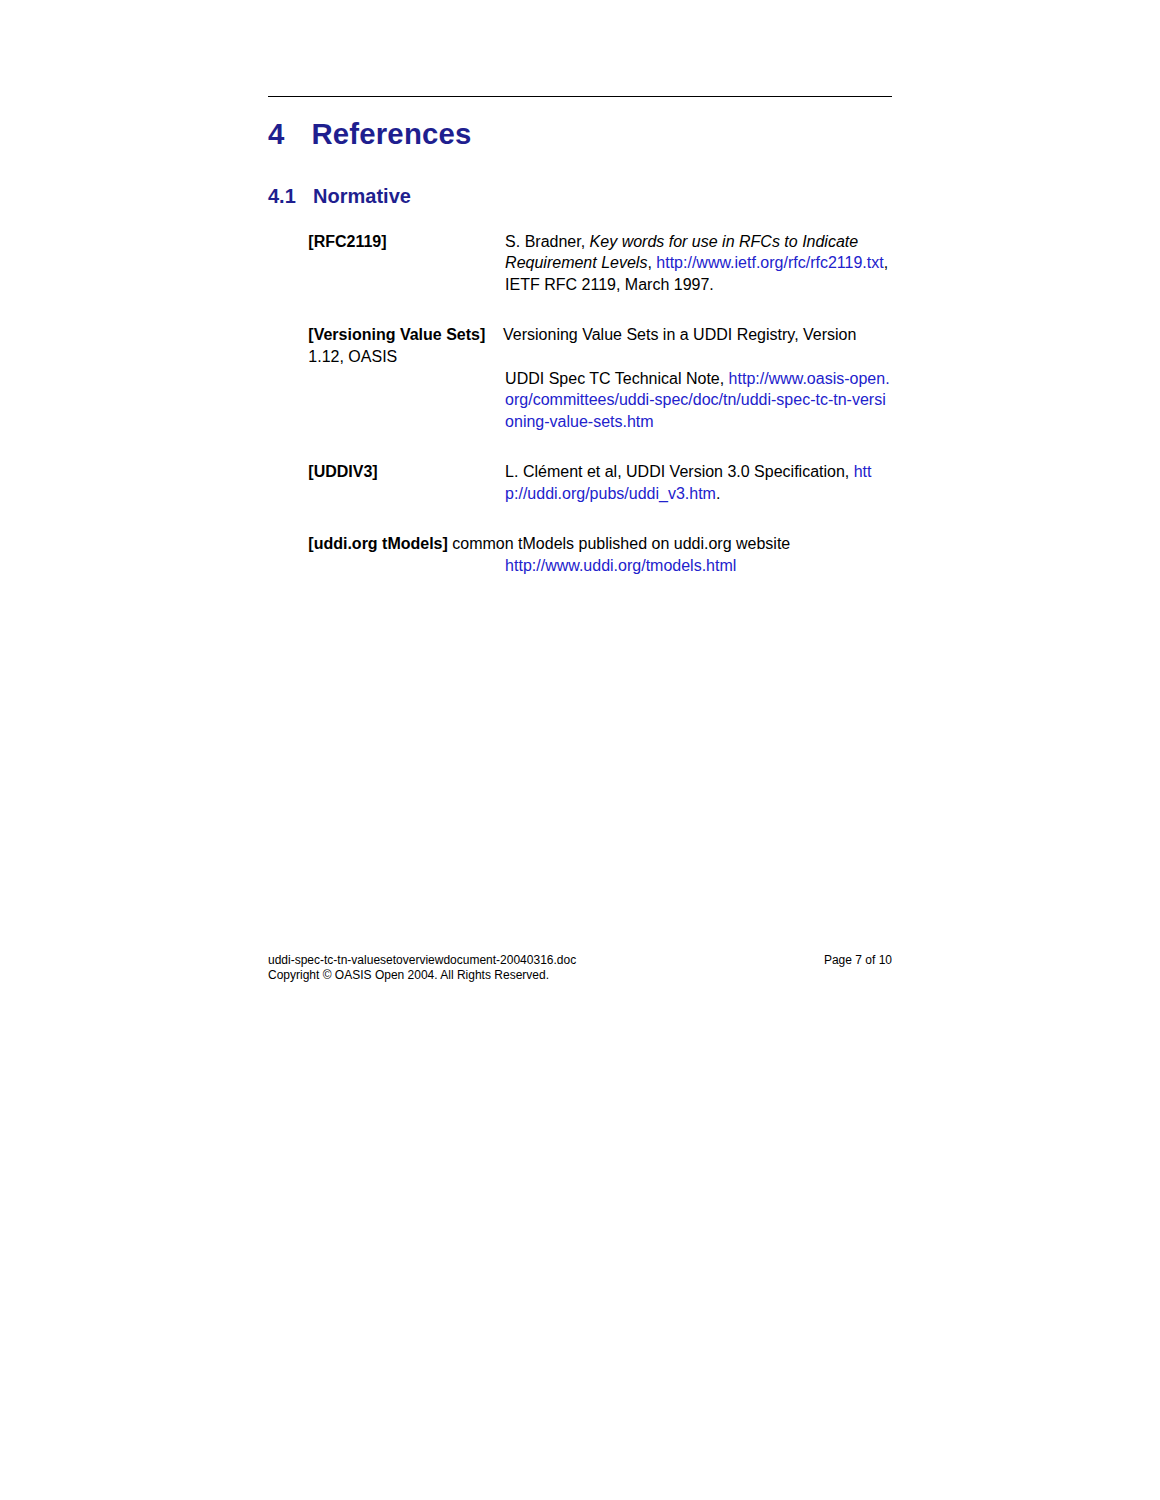4 References
4.1 Normative
[RFC2119]
S. Bradner, Key words for use in RFCs to Indicate Requirement Levels, http://www.ietf.org/rfc/rfc2119.txt, IETF RFC 2119, March 1997.
[Versioning Value Sets] Versioning Value Sets in a UDDI Registry, Version 1.12, OASIS UDDI Spec TC Technical Note, http://www.oasis-open.org/committees/uddi-spec/doc/tn/uddi-spec-tc-tn-versioning-value-sets.htm
[UDDIV3]
L. Clément et al, UDDI Version 3.0 Specification, http://uddi.org/pubs/uddi_v3.htm.
[uddi.org tModels] common tModels published on uddi.org website http://www.uddi.org/tmodels.html
uddi-spec-tc-tn-valuesetoverviewdocument-20040316.doc
Copyright © OASIS Open 2004. All Rights Reserved.
Page 7 of 10